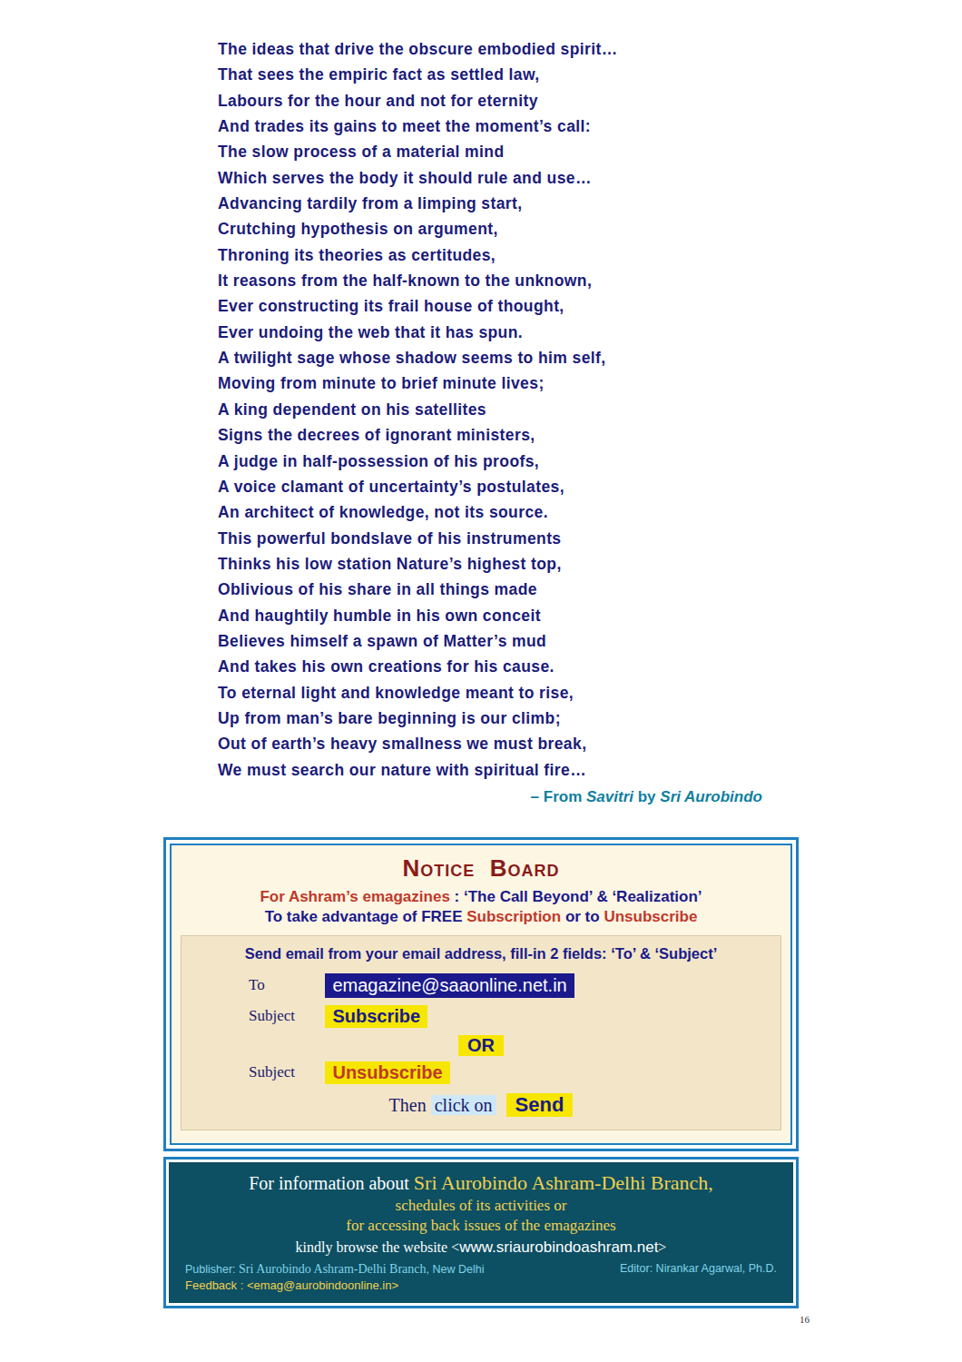The ideas that drive the obscure embodied spirit…
That sees the empiric fact as settled law,
Labours for the hour and not for eternity
And trades its gains to meet the moment’s call:
The slow process of a material mind
Which serves the body it should rule and use…
Advancing tardily from a limping start,
Crutching hypothesis on argument,
Throning its theories as certitudes,
It reasons from the half-known to the unknown,
Ever constructing its frail house of thought,
Ever undoing the web that it has spun.
A twilight sage whose shadow seems to him self,
Moving from minute to brief minute lives;
A king dependent on his satellites
Signs the decrees of ignorant ministers,
A judge in half-possession of his proofs,
A voice clamant of uncertainty’s postulates,
An architect of knowledge, not its source.
This powerful bondslave of his instruments
Thinks his low station Nature’s highest top,
Oblivious of his share in all things made
And haughtily humble in his own conceit
Believes himself a spawn of Matter’s mud
And takes his own creations for his cause.
To eternal light and knowledge meant to rise,
Up from man’s bare beginning is our climb;
Out of earth’s heavy smallness we must break,
We must search our nature with spiritual fire…
– From Savitri by Sri Aurobindo
Notice Board
For Ashram’s emagazines : ‘The Call Beyond’ & ‘Realization’
To take advantage of FREE Subscription or to Unsubscribe
Send email from your email address, fill-in 2 fields: ‘To’ & ‘Subject’
To emagazine@saaonline.net.in
Subject Subscribe
OR
Subject Unsubscribe
Then click on Send
For information about Sri Aurobindo Ashram-Delhi Branch,
schedules of its activities or
for accessing back issues of the emagazines
kindly browse the website <www.sriaurobindoashram.net>
Publisher: Sri Aurobindo Ashram-Delhi Branch, New Delhi
Editor: Nirankar Agarwal, Ph.D.
Feedback : <emag@aurobindoonline.in>
16